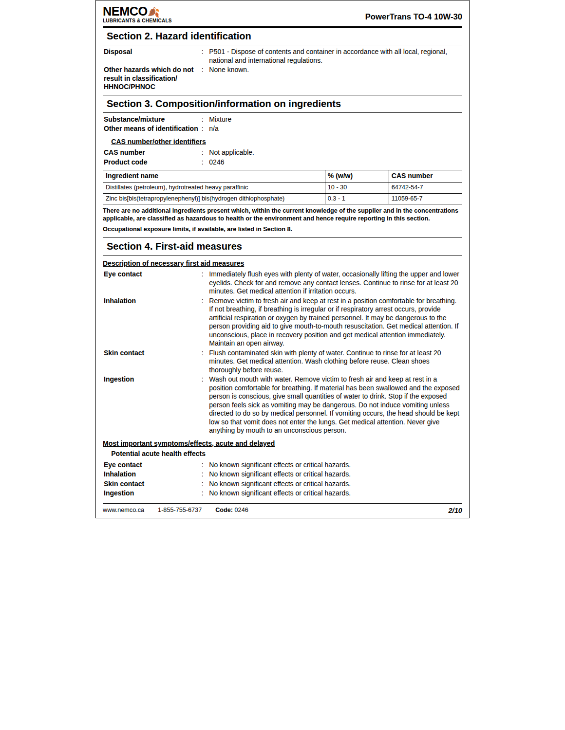NEMCO🍂
LUBRICANTS & CHEMICALS
PowerTrans TO-4 10W-30
Section 2. Hazard identification
| Disposal | : | P501 - Dispose of contents and container in accordance with all local, regional, national and international regulations. |
| Other hazards which do not result in classification/ HHNOC/PHNOC | : | None known. |
Section 3. Composition/information on ingredients
| Substance/mixture | : | Mixture |
| Other means of identification | : | n/a |
CAS number/other identifiers
| CAS number | : | Not applicable. |
| Product code | : | 0246 |
| Ingredient name | % (w/w) | CAS number |
| --- | --- | --- |
| Distillates (petroleum), hydrotreated heavy paraffinic | 10 - 30 | 64742-54-7 |
| Zinc bis[bis(tetrapropylenephenyl)] bis(hydrogen dithiophosphate) | 0.3 - 1 | 11059-65-7 |
There are no additional ingredients present which, within the current knowledge of the supplier and in the concentrations applicable, are classified as hazardous to health or the environment and hence require reporting in this section.
Occupational exposure limits, if available, are listed in Section 8.
Section 4. First-aid measures
Description of necessary first aid measures
| Eye contact | : | Immediately flush eyes with plenty of water, occasionally lifting the upper and lower eyelids. Check for and remove any contact lenses. Continue to rinse for at least 20 minutes. Get medical attention if irritation occurs. |
| Inhalation | : | Remove victim to fresh air and keep at rest in a position comfortable for breathing. If not breathing, if breathing is irregular or if respiratory arrest occurs, provide artificial respiration or oxygen by trained personnel. It may be dangerous to the person providing aid to give mouth-to-mouth resuscitation. Get medical attention. If unconscious, place in recovery position and get medical attention immediately. Maintain an open airway. |
| Skin contact | : | Flush contaminated skin with plenty of water. Continue to rinse for at least 20 minutes. Get medical attention. Wash clothing before reuse. Clean shoes thoroughly before reuse. |
| Ingestion | : | Wash out mouth with water. Remove victim to fresh air and keep at rest in a position comfortable for breathing. If material has been swallowed and the exposed person is conscious, give small quantities of water to drink. Stop if the exposed person feels sick as vomiting may be dangerous. Do not induce vomiting unless directed to do so by medical personnel. If vomiting occurs, the head should be kept low so that vomit does not enter the lungs. Get medical attention. Never give anything by mouth to an unconscious person. |
Most important symptoms/effects, acute and delayed
Potential acute health effects
| Eye contact | : | No known significant effects or critical hazards. |
| Inhalation | : | No known significant effects or critical hazards. |
| Skin contact | : | No known significant effects or critical hazards. |
| Ingestion | : | No known significant effects or critical hazards. |
www.nemco.ca 1-855-755-6737 Code: 0246
2/10